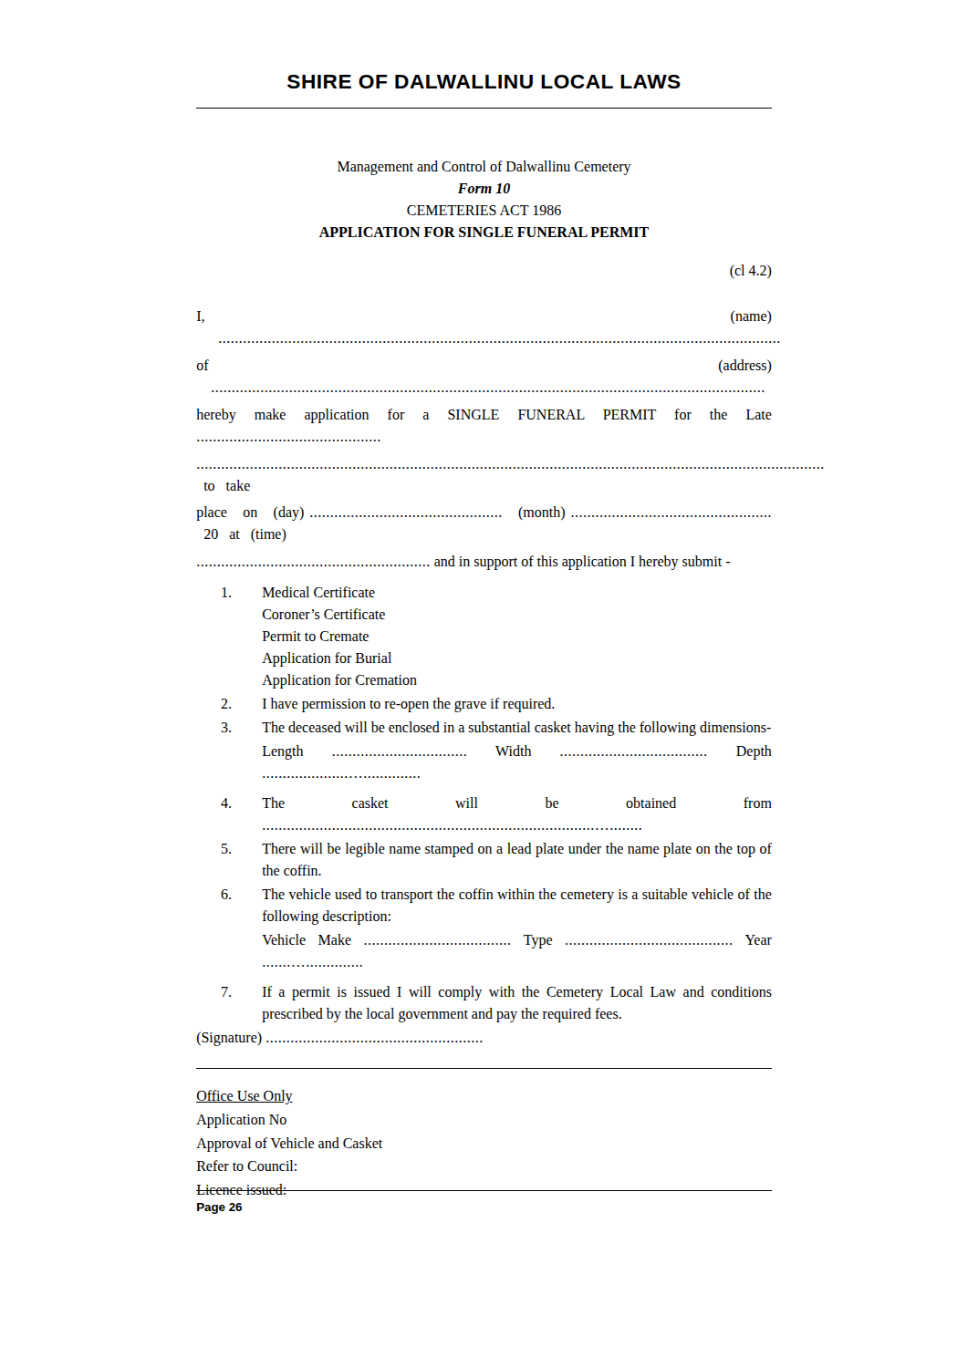SHIRE OF DALWALLINU LOCAL LAWS
Management and Control of Dalwallinu Cemetery
Form 10
CEMETERIES ACT 1986
APPLICATION FOR SINGLE FUNERAL PERMIT
(cl 4.2)
I, (name) .........................................................................................................................................
of (address) .......................................................................................................................................
hereby make application for a SINGLE FUNERAL PERMIT for the Late .............................................
......................................................................................................................................................... to take
place on (day) ............................................... (month) ................................................. 20 at (time)
......................................................... and in support of this application I hereby submit -
1.
Medical Certificate
Coroner’s Certificate
Permit to Cremate
Application for Burial
Application for Cremation
2. I have permission to re-open the grave if required.
3. The deceased will be enclosed in a substantial casket having the following dimensions-
Length ................................. Width .................................... Depth .....................…..............
4. The casket will be obtained from .................................................................................…........
5. There will be legible name stamped on a lead plate under the name plate on the top of the coffin.
6. The vehicle used to transport the coffin within the cemetery is a suitable vehicle of the following description:
Vehicle Make .................................... Type ......................................... Year .......…..............
7. If a permit is issued I will comply with the Cemetery Local Law and conditions prescribed by the local government and pay the required fees.
(Signature) .....................................................
Office Use Only
Application No
Approval of Vehicle and Casket
Refer to Council:
Licence issued:
Page 26